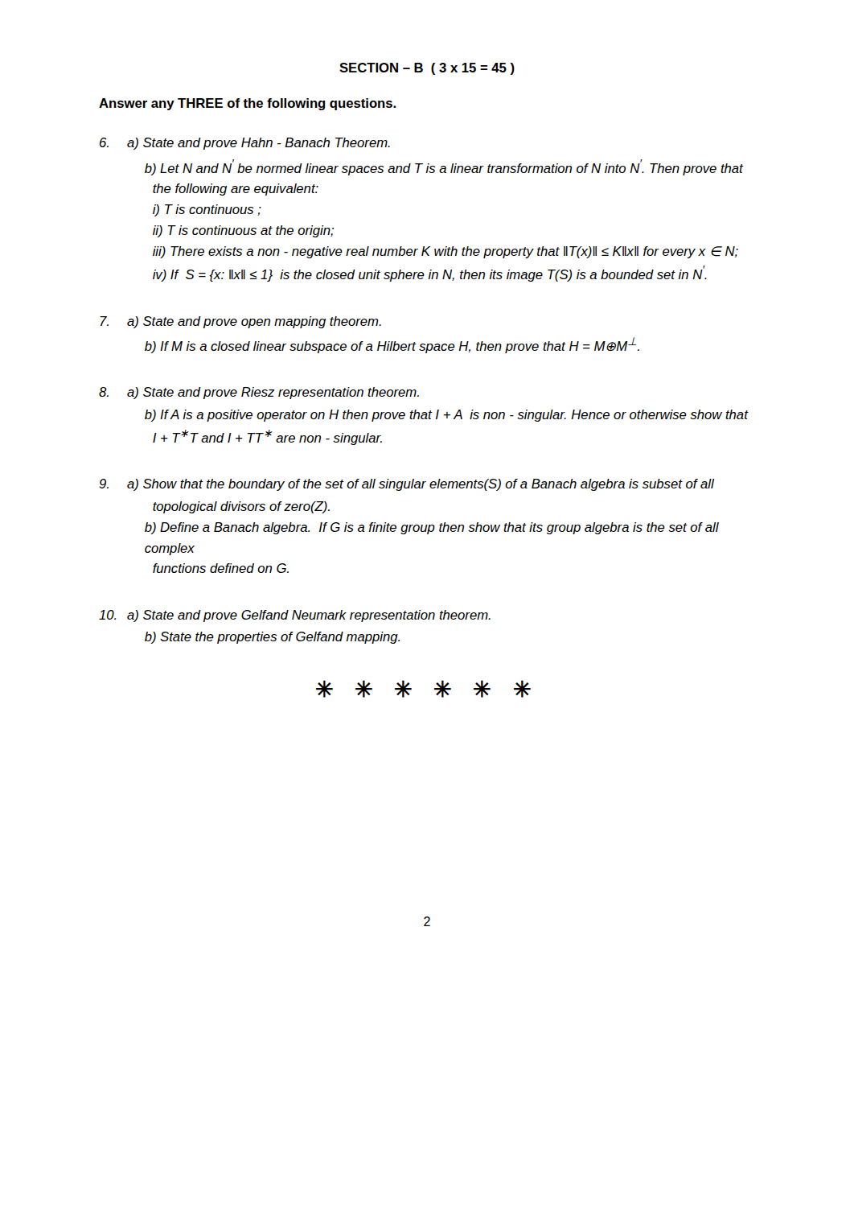SECTION – B ( 3 x 15 = 45 )
Answer any THREE of the following questions.
6. a) State and prove Hahn - Banach Theorem. b) Let N and N′ be normed linear spaces and T is a linear transformation of N into N′. Then prove that the following are equivalent: i) T is continuous ; ii) T is continuous at the origin; iii) There exists a non - negative real number K with the property that ‖T(x)‖ ≤ K‖x‖ for every x ∈ N; iv) If S = {x: ‖x‖ ≤ 1} is the closed unit sphere in N, then its image T(S) is a bounded set in N′.
7. a) State and prove open mapping theorem. b) If M is a closed linear subspace of a Hilbert space H, then prove that H = M⊕M⊥.
8. a) State and prove Riesz representation theorem. b) If A is a positive operator on H then prove that I + A is non - singular. Hence or otherwise show that I + T∗T and I + TT∗ are non - singular.
9. a) Show that the boundary of the set of all singular elements(S) of a Banach algebra is subset of all topological divisors of zero(Z). b) Define a Banach algebra. If G is a finite group then show that its group algebra is the set of all complex functions defined on G.
10. a) State and prove Gelfand Neumark representation theorem. b) State the properties of Gelfand mapping.
✳ ✳ ✳ ✳ ✳ ✳
2